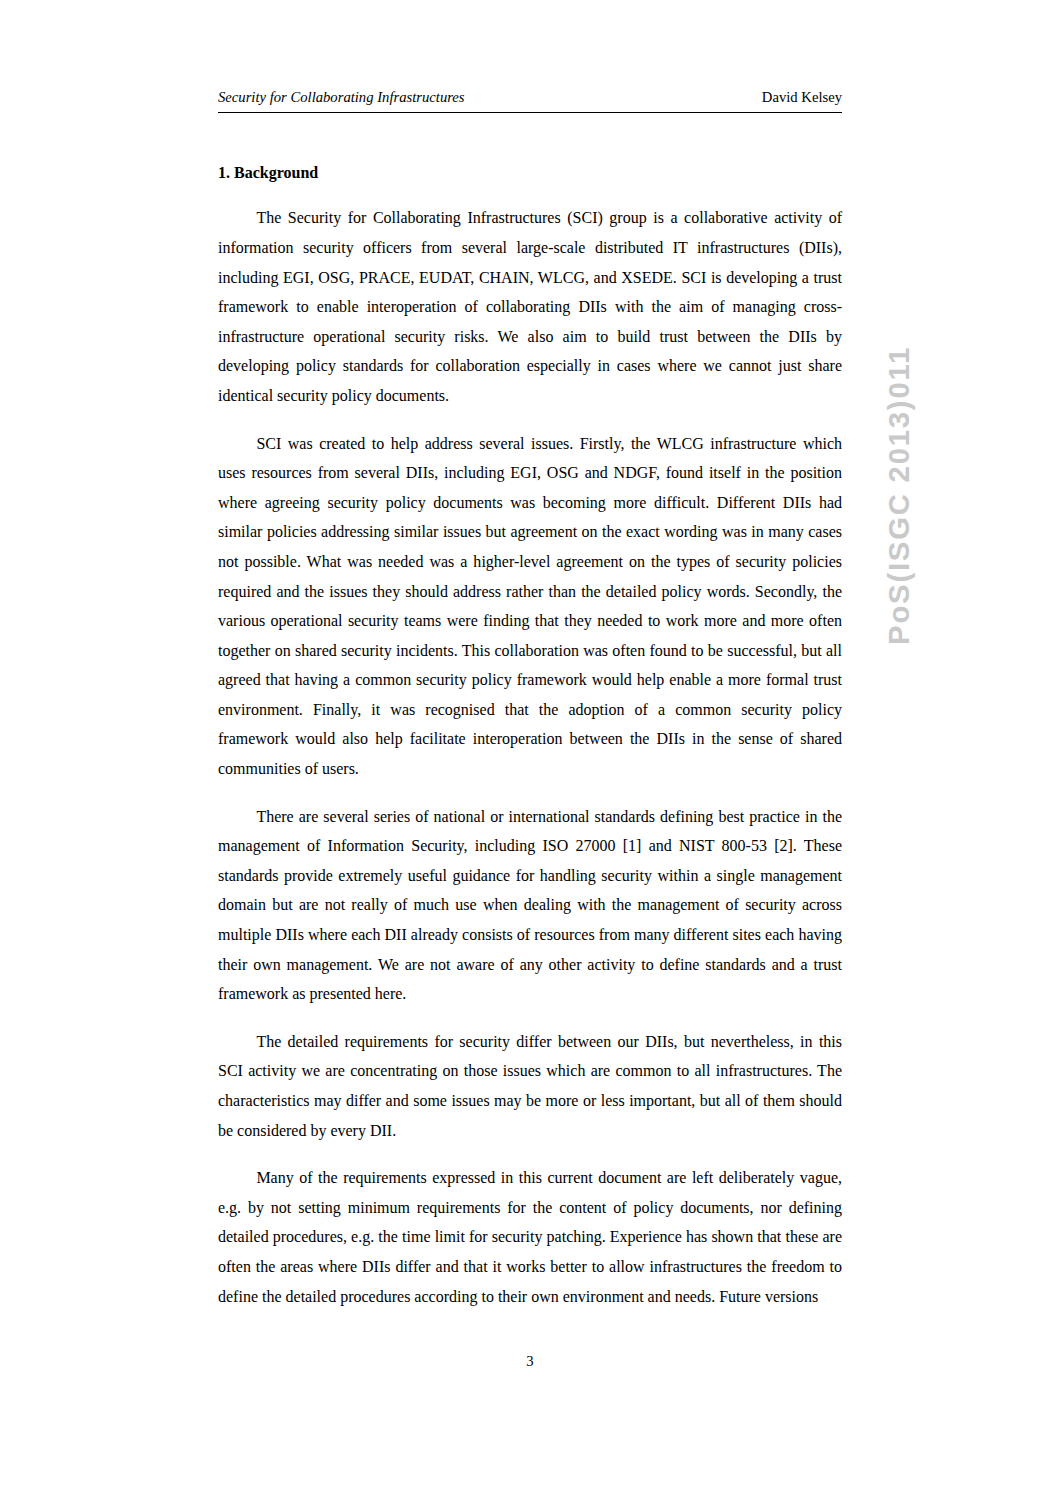Security for Collaborating Infrastructures David Kelsey
PoS(ISGC 2013)011
1. Background
The Security for Collaborating Infrastructures (SCI) group is a collaborative activity of information security officers from several large-scale distributed IT infrastructures (DIIs), including EGI, OSG, PRACE, EUDAT, CHAIN, WLCG, and XSEDE. SCI is developing a trust framework to enable interoperation of collaborating DIIs with the aim of managing cross-infrastructure operational security risks. We also aim to build trust between the DIIs by developing policy standards for collaboration especially in cases where we cannot just share identical security policy documents.
SCI was created to help address several issues. Firstly, the WLCG infrastructure which uses resources from several DIIs, including EGI, OSG and NDGF, found itself in the position where agreeing security policy documents was becoming more difficult. Different DIIs had similar policies addressing similar issues but agreement on the exact wording was in many cases not possible. What was needed was a higher-level agreement on the types of security policies required and the issues they should address rather than the detailed policy words. Secondly, the various operational security teams were finding that they needed to work more and more often together on shared security incidents. This collaboration was often found to be successful, but all agreed that having a common security policy framework would help enable a more formal trust environment. Finally, it was recognised that the adoption of a common security policy framework would also help facilitate interoperation between the DIIs in the sense of shared communities of users.
There are several series of national or international standards defining best practice in the management of Information Security, including ISO 27000 [1] and NIST 800-53 [2]. These standards provide extremely useful guidance for handling security within a single management domain but are not really of much use when dealing with the management of security across multiple DIIs where each DII already consists of resources from many different sites each having their own management. We are not aware of any other activity to define standards and a trust framework as presented here.
The detailed requirements for security differ between our DIIs, but nevertheless, in this SCI activity we are concentrating on those issues which are common to all infrastructures. The characteristics may differ and some issues may be more or less important, but all of them should be considered by every DII.
Many of the requirements expressed in this current document are left deliberately vague, e.g. by not setting minimum requirements for the content of policy documents, nor defining detailed procedures, e.g. the time limit for security patching. Experience has shown that these are often the areas where DIIs differ and that it works better to allow infrastructures the freedom to define the detailed procedures according to their own environment and needs. Future versions
3